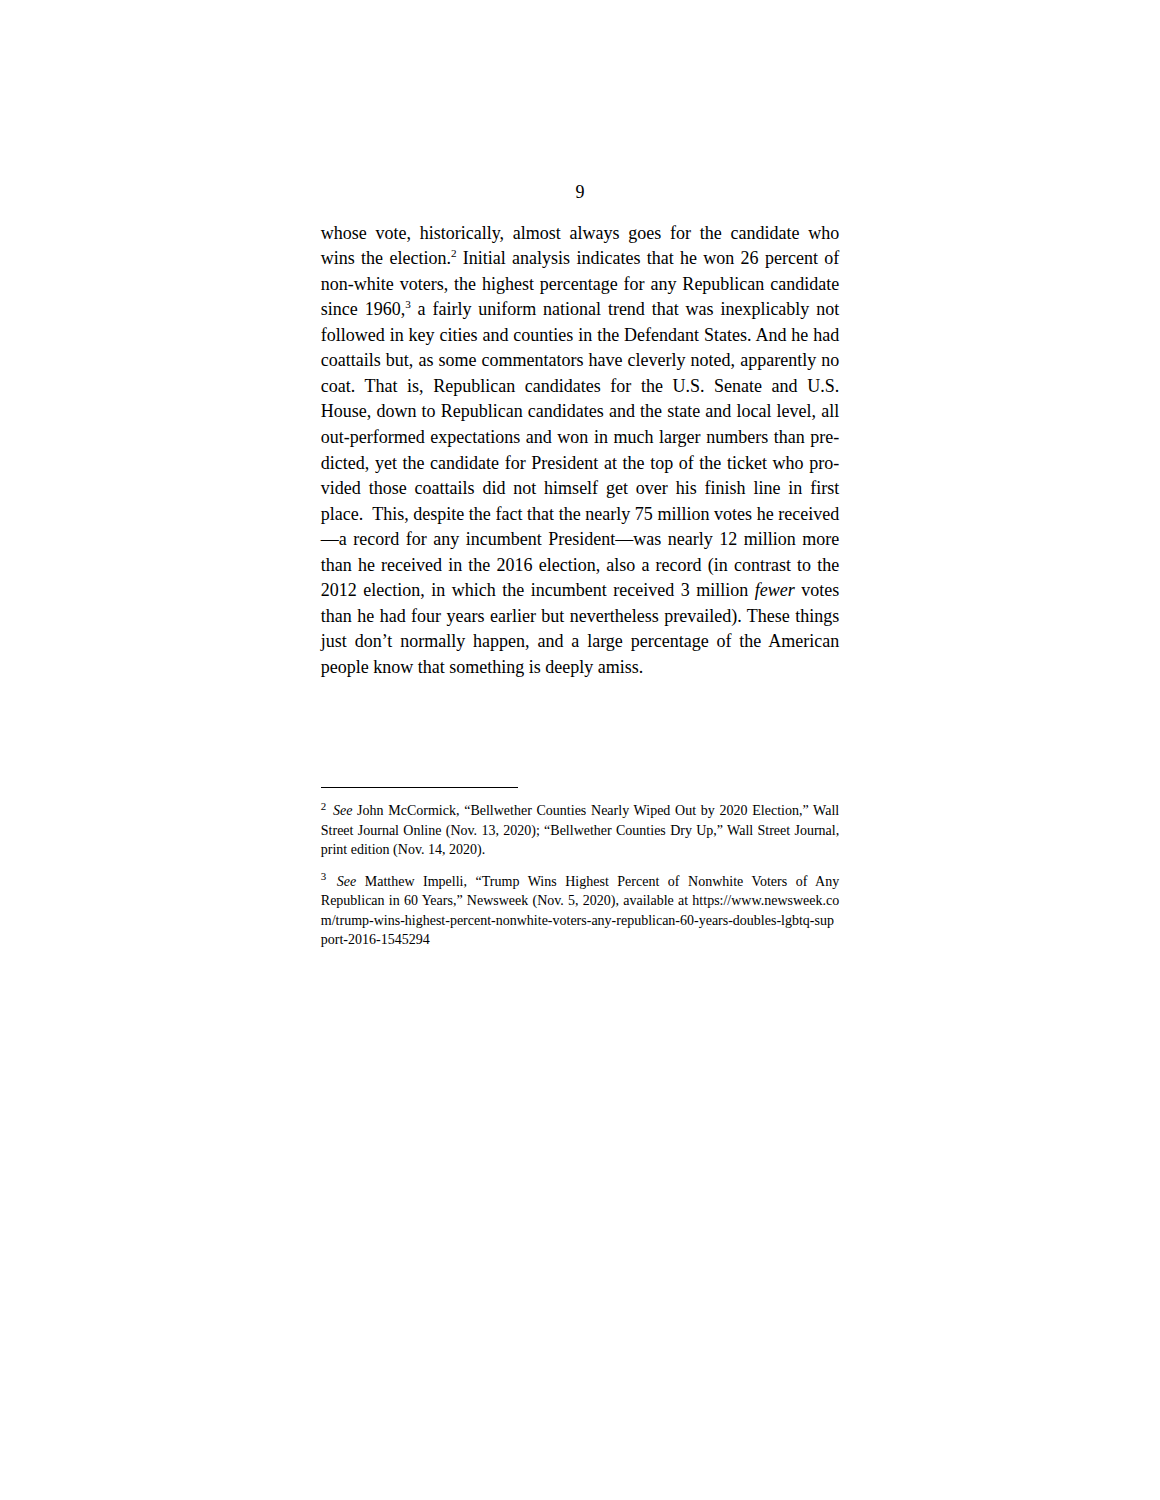9
whose vote, historically, almost always goes for the candidate who wins the election.2 Initial analysis indicates that he won 26 percent of non-white voters, the highest percentage for any Republican candidate since 1960,3 a fairly uniform national trend that was inexplicably not followed in key cities and counties in the Defendant States. And he had coattails but, as some commentators have cleverly noted, apparently no coat. That is, Republican candidates for the U.S. Senate and U.S. House, down to Republican candidates and the state and local level, all out-performed expectations and won in much larger numbers than predicted, yet the candidate for President at the top of the ticket who provided those coattails did not himself get over his finish line in first place. This, despite the fact that the nearly 75 million votes he received—a record for any incumbent President—was nearly 12 million more than he received in the 2016 election, also a record (in contrast to the 2012 election, in which the incumbent received 3 million fewer votes than he had four years earlier but nevertheless prevailed). These things just don’t normally happen, and a large percentage of the American people know that something is deeply amiss.
2 See John McCormick, “Bellwether Counties Nearly Wiped Out by 2020 Election,” Wall Street Journal Online (Nov. 13, 2020); “Bellwether Counties Dry Up,” Wall Street Journal, print edition (Nov. 14, 2020).
3 See Matthew Impelli, “Trump Wins Highest Percent of Nonwhite Voters of Any Republican in 60 Years,” Newsweek (Nov. 5, 2020), available at https://www.newsweek.com/trump-wins-highest-percent-nonwhite-voters-any-republican-60-years-doubles-lgbtq-support-2016-1545294